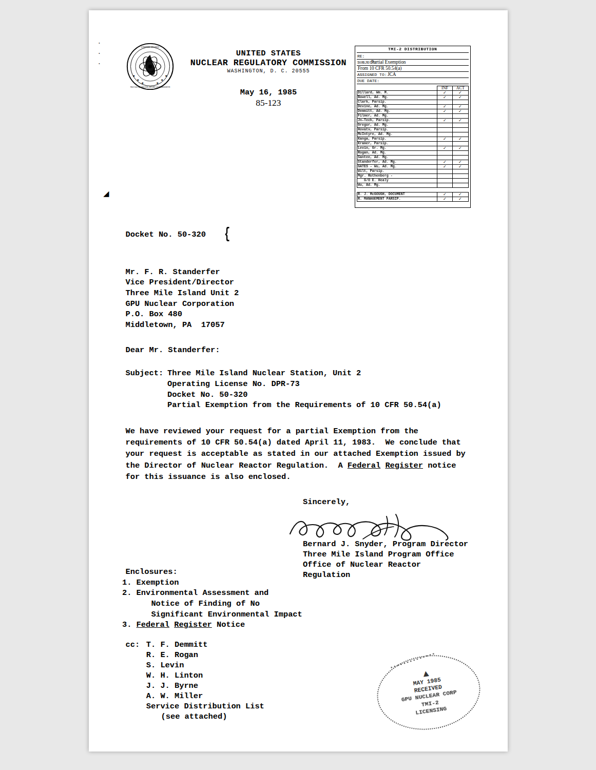.
.
.
◢
UNITED STATES NUCLEAR REGULATORY COMMISSION ★ ★ ★ ★ ★ ★
UNITED STATES
NUCLEAR REGULATORY COMMISSION
WASHINGTON, D. C. 20555
May 16, 1985
85-123
TMI-2 DISTRIBUTION
RE:
SUBJECT: Partial Exemption
From 10 CFR 50.54(a)
ASSIGNED TO: JCA
DUE DATE:
| | INF | ACT |
| Dillard, Wm. M. | ✓ | ✓ |
| Bowell, Ad. Mg. | ✓ | ✓ |
| Clark, Parsip. | | |
| Devine, Ad. Mg. | ✓ | ✓ |
| Demmitt, Ad. Mg. | ✓ | ✓ |
| Filmer, Ad. Mg. | | |
| Jn-Tech, Parsip. | ✓ | ✓ |
| Gregor, Ad. Mg. | | |
| Hovatv, Parsip. | | |
| McIntyre, Ad. Mg. | | |
| Kanga, Parsip. | ✓ | ✓ |
| Kramer, Parsip. | | |
| Levin, Gr. Mg. | ✓ | ✓ |
| Rogan, Ad. Mg. | | |
| Santee, Ad. Mg. | | |
| Standerfer, Ad. Mg. | ✓ | ✓ |
| GATES - Wu, Ad. Mg. | ✓ | ✓ |
| Wilt, Parsip. | | |
| Mgr. Rothenberg - | | |
| G/O E. Healy | | |
| Wu, Ad. Mg. | | |
| R. J. McGOUGH, DOCUMENT | ✓ | ✓ |
| R. MANAGEMENT PARSIP. | ✓ | ✓ |
Docket No. 50-320
{
Mr. F. R. Standerfer
Vice President/Director
Three Mile Island Unit 2
GPU Nuclear Corporation
P.O. Box 480
Middletown, PA 17057
Dear Mr. Standerfer:
Subject: Three Mile Island Nuclear Station, Unit 2
Operating License No. DPR-73
Docket No. 50-320
Partial Exemption from the Requirements of 10 CFR 50.54(a)
We have reviewed your request for a partial Exemption from the requirements of 10 CFR 50.54(a) dated April 11, 1983. We conclude that your request is acceptable as stated in our attached Exemption issued by the Director of Nuclear Reactor Regulation. A Federal Register notice for this issuance is also enclosed.
Sincerely,
Bernard J. Snyder, Program Director
Three Mile Island Program Office
Office of Nuclear Reactor Regulation
Enclosures:
Exemption
Environmental Assessment and Notice of Finding of No Significant Environmental Impact
Federal Register Notice
cc: T. F. Demmitt
R. E. Rogan
S. Levin
W. H. Linton
J. J. Byrne
A. W. Miller
Service Distribution List
(see attached)
••••••••••••••
▲
MAY 1985
RECEIVED
GPU NUCLEAR CORP
TMI-2
LICENSING